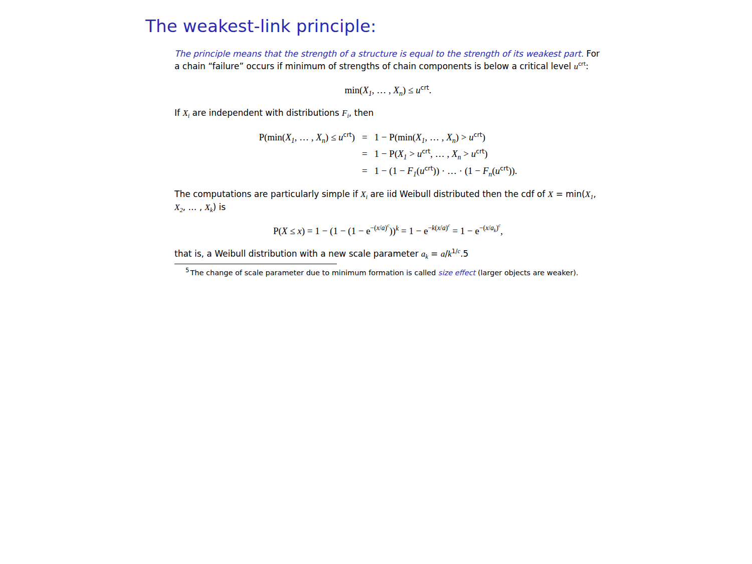The weakest-link principle:
The principle means that the strength of a structure is equal to the strength of its weakest part. For a chain “failure” occurs if minimum of strengths of chain components is below a critical level ucrt:
min(X1, … , Xn) ≤ ucrt.
If Xi are independent with distributions Fi, then
| P(min( X 1 , … , X n ) ≤ u crt ) | = | 1 − P(min( X 1 , … , X n ) > u crt ) |
| | = | 1 − P( X 1 > u crt , … , X n > u crt ) |
| | = | 1 − (1 − F 1 ( u crt )) · … · (1 − F n ( u crt )). |
The computations are particularly simple if Xi are iid Weibull distributed then the cdf of X = min(X1, X2, … , Xk) is
P(X ≤ x) = 1 − (1 − (1 − e−(x/a)c))k = 1 − e−k(x/a)c = 1 − e−(x/ak)c,
that is, a Weibull distribution with a new scale parameter ak = a/k1/c.5
5 The change of scale parameter due to minimum formation is called size effect (larger objects are weaker).